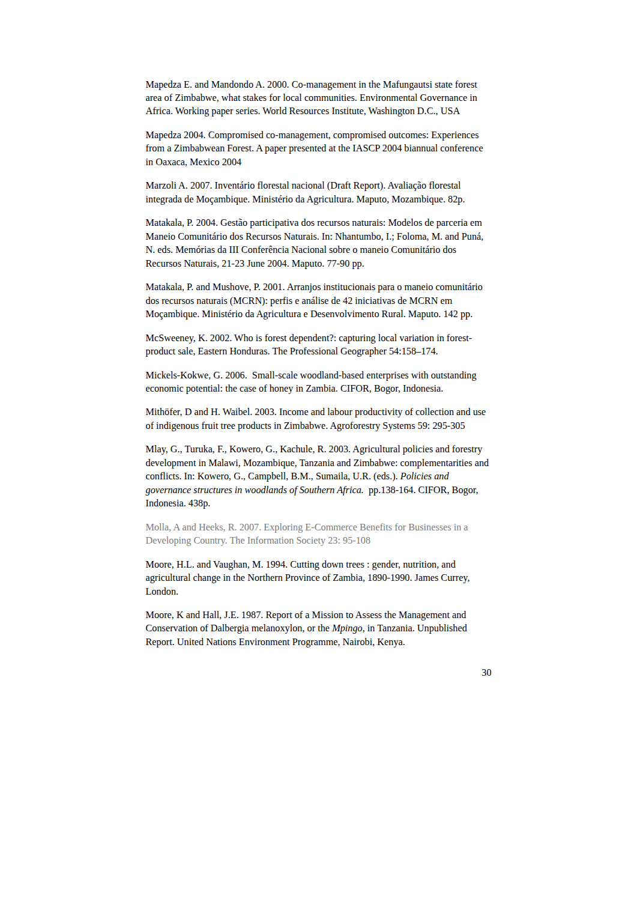Mapedza E. and Mandondo A. 2000. Co-management in the Mafungautsi state forest area of Zimbabwe, what stakes for local communities. Environmental Governance in Africa. Working paper series. World Resources Institute, Washington D.C., USA
Mapedza 2004. Compromised co-management, compromised outcomes: Experiences from a Zimbabwean Forest. A paper presented at the IASCP 2004 biannual conference in Oaxaca, Mexico 2004
Marzoli A. 2007. Inventário florestal nacional (Draft Report). Avaliação florestal integrada de Moçambique. Ministério da Agricultura. Maputo, Mozambique. 82p.
Matakala, P. 2004. Gestão participativa dos recursos naturais: Modelos de parceria em Maneio Comunitário dos Recursos Naturais. In: Nhantumbo, I.; Foloma, M. and Puná, N. eds. Memórias da III Conferência Nacional sobre o maneio Comunitário dos Recursos Naturais, 21-23 June 2004. Maputo. 77-90 pp.
Matakala, P. and Mushove, P. 2001. Arranjos institucionais para o maneio comunitário dos recursos naturais (MCRN): perfis e análise de 42 iniciativas de MCRN em Moçambique. Ministério da Agricultura e Desenvolvimento Rural. Maputo. 142 pp.
McSweeney, K. 2002. Who is forest dependent?: capturing local variation in forest-product sale, Eastern Honduras. The Professional Geographer 54:158–174.
Mickels-Kokwe, G. 2006. Small-scale woodland-based enterprises with outstanding economic potential: the case of honey in Zambia. CIFOR, Bogor, Indonesia.
Mithöfer, D and H. Waibel. 2003. Income and labour productivity of collection and use of indigenous fruit tree products in Zimbabwe. Agroforestry Systems 59: 295-305
Mlay, G., Turuka, F., Kowero, G., Kachule, R. 2003. Agricultural policies and forestry development in Malawi, Mozambique, Tanzania and Zimbabwe: complementarities and conflicts. In: Kowero, G., Campbell, B.M., Sumaila, U.R. (eds.). Policies and governance structures in woodlands of Southern Africa. pp.138-164. CIFOR, Bogor, Indonesia. 438p.
Molla, A and Heeks, R. 2007. Exploring E-Commerce Benefits for Businesses in a Developing Country. The Information Society 23: 95-108
Moore, H.L. and Vaughan, M. 1994. Cutting down trees : gender, nutrition, and agricultural change in the Northern Province of Zambia, 1890-1990. James Currey, London.
Moore, K and Hall, J.E. 1987. Report of a Mission to Assess the Management and Conservation of Dalbergia melanoxylon, or the Mpingo, in Tanzania. Unpublished Report. United Nations Environment Programme, Nairobi, Kenya.
30